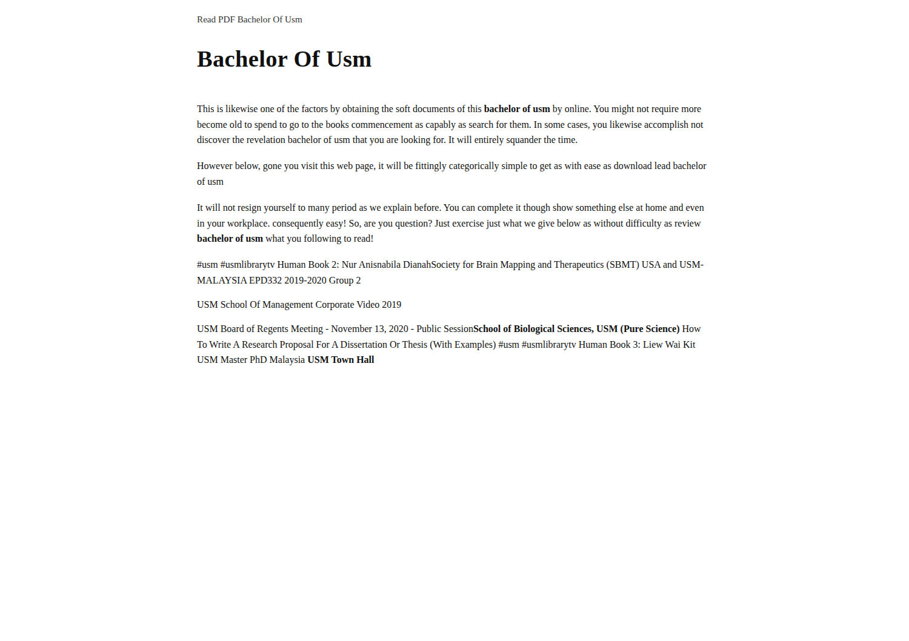Read PDF Bachelor Of Usm
Bachelor Of Usm
This is likewise one of the factors by obtaining the soft documents of this bachelor of usm by online. You might not require more become old to spend to go to the books commencement as capably as search for them. In some cases, you likewise accomplish not discover the revelation bachelor of usm that you are looking for. It will entirely squander the time.
However below, gone you visit this web page, it will be fittingly categorically simple to get as with ease as download lead bachelor of usm
It will not resign yourself to many period as we explain before. You can complete it though show something else at home and even in your workplace. consequently easy! So, are you question? Just exercise just what we give below as without difficulty as review bachelor of usm what you following to read!
#usm #usmlibrarytv Human Book 2: Nur Anisnabila DianahSociety for Brain Mapping and Therapeutics (SBMT) USA and USM-MALAYSIA EPD332 2019-2020 Group 2
USM School Of Management Corporate Video 2019
USM Board of Regents Meeting - November 13, 2020 - Public SessionSchool of Biological Sciences, USM (Pure Science) How To Write A Research Proposal For A Dissertation Or Thesis (With Examples) #usm #usmlibrarytv Human Book 3: Liew Wai Kit USM Master PhD Malaysia USM Town Hall